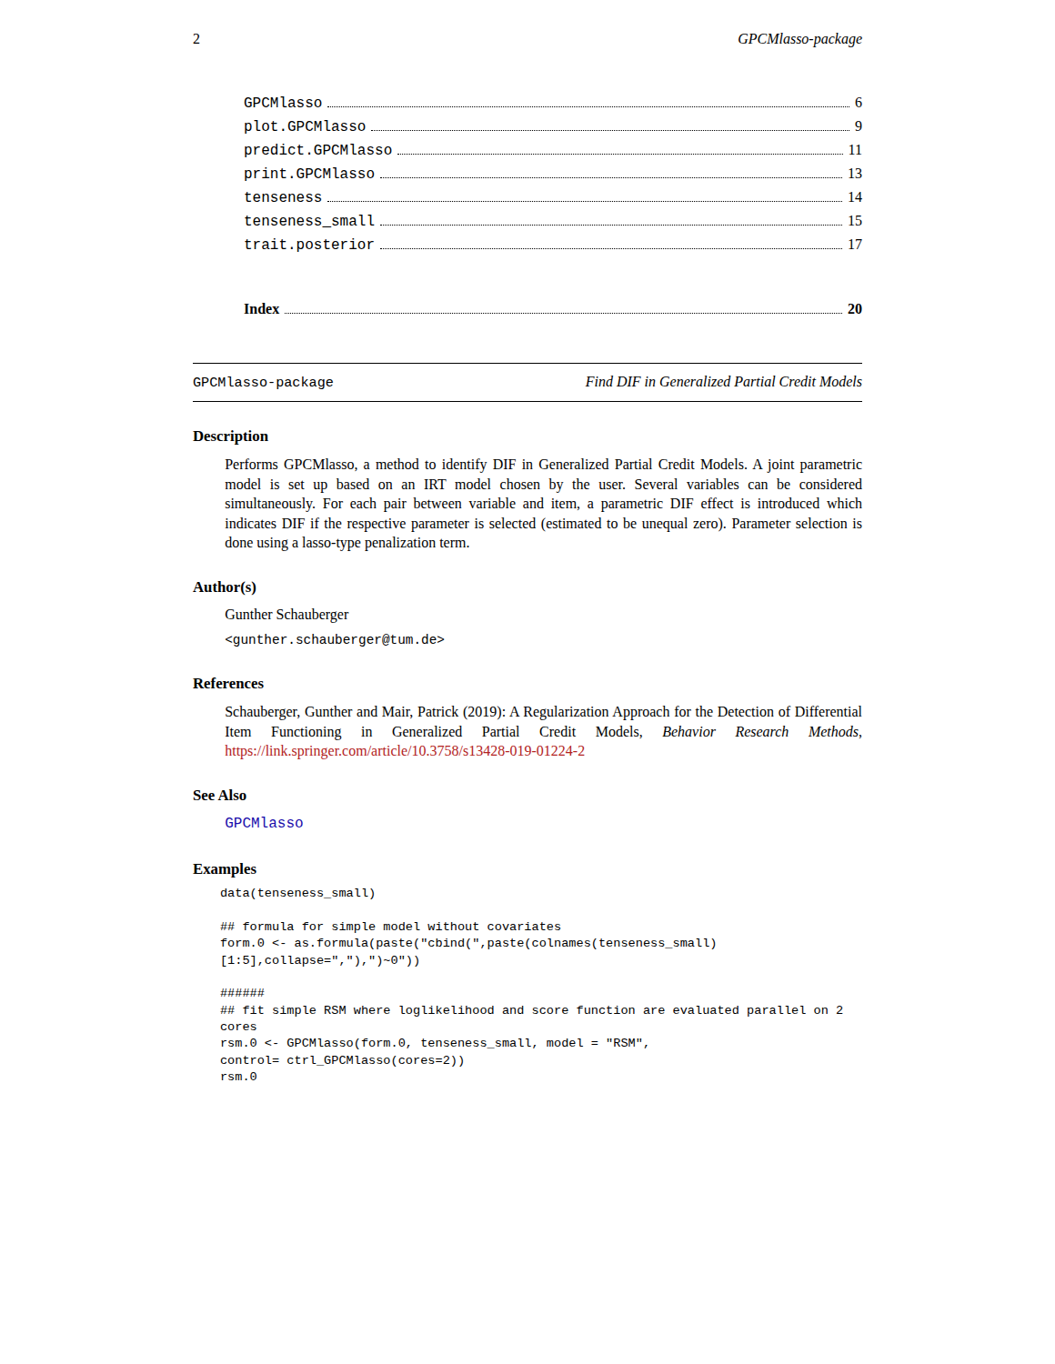2 GPCMlasso-package
GPCMlasso 6
plot.GPCMlasso 9
predict.GPCMlasso 11
print.GPCMlasso 13
tenseness 14
tenseness_small 15
trait.posterior 17
Index 20
GPCMlasso-package Find DIF in Generalized Partial Credit Models
Description
Performs GPCMlasso, a method to identify DIF in Generalized Partial Credit Models. A joint parametric model is set up based on an IRT model chosen by the user. Several variables can be considered simultaneously. For each pair between variable and item, a parametric DIF effect is introduced which indicates DIF if the respective parameter is selected (estimated to be unequal zero). Parameter selection is done using a lasso-type penalization term.
Author(s)
Gunther Schauberger
<gunther.schauberger@tum.de>
References
Schauberger, Gunther and Mair, Patrick (2019): A Regularization Approach for the Detection of Differential Item Functioning in Generalized Partial Credit Models, Behavior Research Methods, https://link.springer.com/article/10.3758/s13428-019-01224-2
See Also
GPCMlasso
Examples
data(tenseness_small)

## formula for simple model without covariates
form.0 <- as.formula(paste("cbind(",paste(colnames(tenseness_small)[1:5],collapse=","),")~0"))

######
## fit simple RSM where loglikelihood and score function are evaluated parallel on 2 cores
rsm.0 <- GPCMlasso(form.0, tenseness_small, model = "RSM",
control= ctrl_GPCMlasso(cores=2))
rsm.0